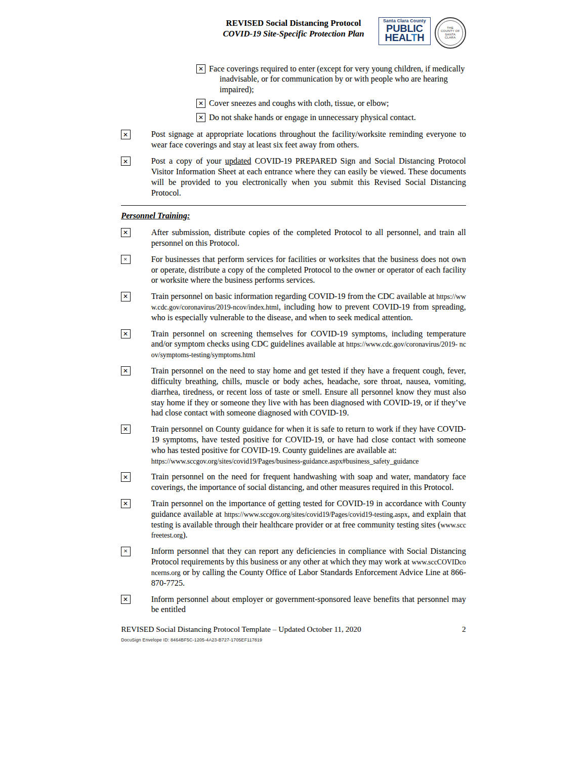REVISED Social Distancing Protocol COVID-19 Site-Specific Protection Plan
Santa Clara County
PUBLIC
HEALTH
THE COUNTY OF SANTA CLARA
Face coverings required to enter (except for very young children, if medically inadvisable, or for communication by or with people who are hearing impaired);
Cover sneezes and coughs with cloth, tissue, or elbow;
Do not shake hands or engage in unnecessary physical contact.
Post signage at appropriate locations throughout the facility/worksite reminding everyone to wear face coverings and stay at least six feet away from others.
Post a copy of your updated COVID-19 PREPARED Sign and Social Distancing Protocol Visitor Information Sheet at each entrance where they can easily be viewed. These documents will be provided to you electronically when you submit this Revised Social Distancing Protocol.
Personnel Training:
After submission, distribute copies of the completed Protocol to all personnel, and train all personnel on this Protocol.
For businesses that perform services for facilities or worksites that the business does not own or operate, distribute a copy of the completed Protocol to the owner or operator of each facility or worksite where the business performs services.
Train personnel on basic information regarding COVID-19 from the CDC available at https://www.cdc.gov/coronavirus/2019-ncov/index.html, including how to prevent COVID-19 from spreading, who is especially vulnerable to the disease, and when to seek medical attention.
Train personnel on screening themselves for COVID-19 symptoms, including temperature and/or symptom checks using CDC guidelines available at https://www.cdc.gov/coronavirus/2019- ncov/symptoms-testing/symptoms.html
Train personnel on the need to stay home and get tested if they have a frequent cough, fever, difficulty breathing, chills, muscle or body aches, headache, sore throat, nausea, vomiting, diarrhea, tiredness, or recent loss of taste or smell. Ensure all personnel know they must also stay home if they or someone they live with has been diagnosed with COVID-19, or if they’ve had close contact with someone diagnosed with COVID-19.
Train personnel on County guidance for when it is safe to return to work if they have COVID-19 symptoms, have tested positive for COVID-19, or have had close contact with someone who has tested positive for COVID-19. County guidelines are available at:
https://www.sccgov.org/sites/covid19/Pages/business-guidance.aspx#business_safety_guidance
Train personnel on the need for frequent handwashing with soap and water, mandatory face coverings, the importance of social distancing, and other measures required in this Protocol.
Train personnel on the importance of getting tested for COVID-19 in accordance with County guidance available at https://www.sccgov.org/sites/covid19/Pages/covid19-testing.aspx, and explain that testing is available through their healthcare provider or at free community testing sites (www.sccfreetest.org).
Inform personnel that they can report any deficiencies in compliance with Social Distancing Protocol requirements by this business or any other at which they may work at www.sccCOVIDconcerns.org or by calling the County Office of Labor Standards Enforcement Advice Line at 866-870-7725.
Inform personnel about employer or government-sponsored leave benefits that personnel may be entitled
REVISED Social Distancing Protocol Template – Updated October 11, 2020
2
DocuSign Envelope ID: 8464BF5C-1205-4A23-B727-1705EF117819